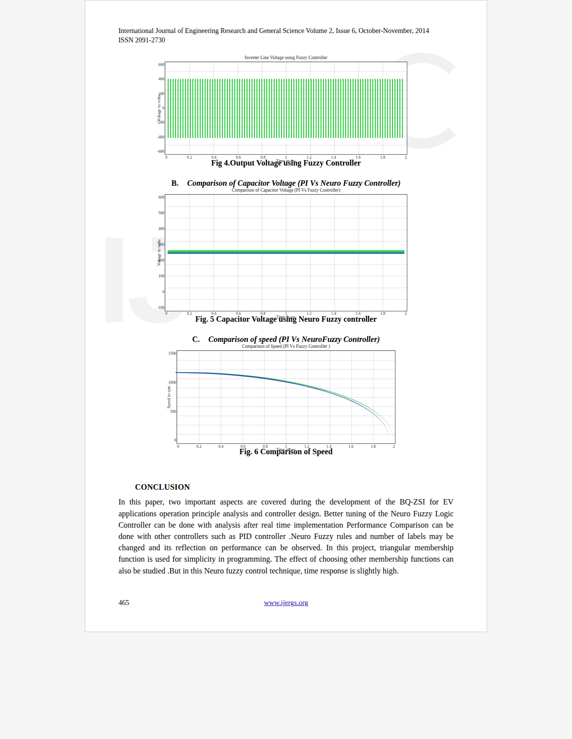IJ
International Journal of Engineering Research and General Science Volume 2, Issue 6, October-November, 2014
ISSN 2091-2730
Inverter Line Voltage using Fuzzy Controller
Voltage in volts
6004002000-200-400-600
00.20.40.60.811.21.41.61.82
Time in sec
Fig 4.Output Voltage using Fuzzy Controller
B. Comparison of Capacitor Voltage (PI Vs Neuro Fuzzy Controller)
Comparison of Capacitor Voltage (PI Vs Fuzzy Controller)
Voltage in volts
6005004003002001000-100
00.20.40.60.811.21.41.61.82
Time in sec
Fig. 5 Capacitor Voltage using Neuro Fuzzy controller
C. Comparison of speed (PI Vs NeuroFuzzy Controller)
Comparison of Speed (PI Vs Fuzzy Controller )
Speed in rpm
150010005000
00.20.40.60.811.21.41.61.82
Time in sec
Fig. 6 Comparison of Speed
CONCLUSION
In this paper, two important aspects are covered during the development of the BQ-ZSI for EV applications operation principle analysis and controller design. Better tuning of the Neuro Fuzzy Logic Controller can be done with analysis after real time implementation Performance Comparison can be done with other controllers such as PID controller .Neuro Fuzzy rules and number of labels may be changed and its reflection on performance can be observed. In this project, triangular membership function is used for simplicity in programming. The effect of choosing other membership functions can also be studied .But in this Neuro fuzzy control technique, time response is slightly high.
465
www.ijergs.org